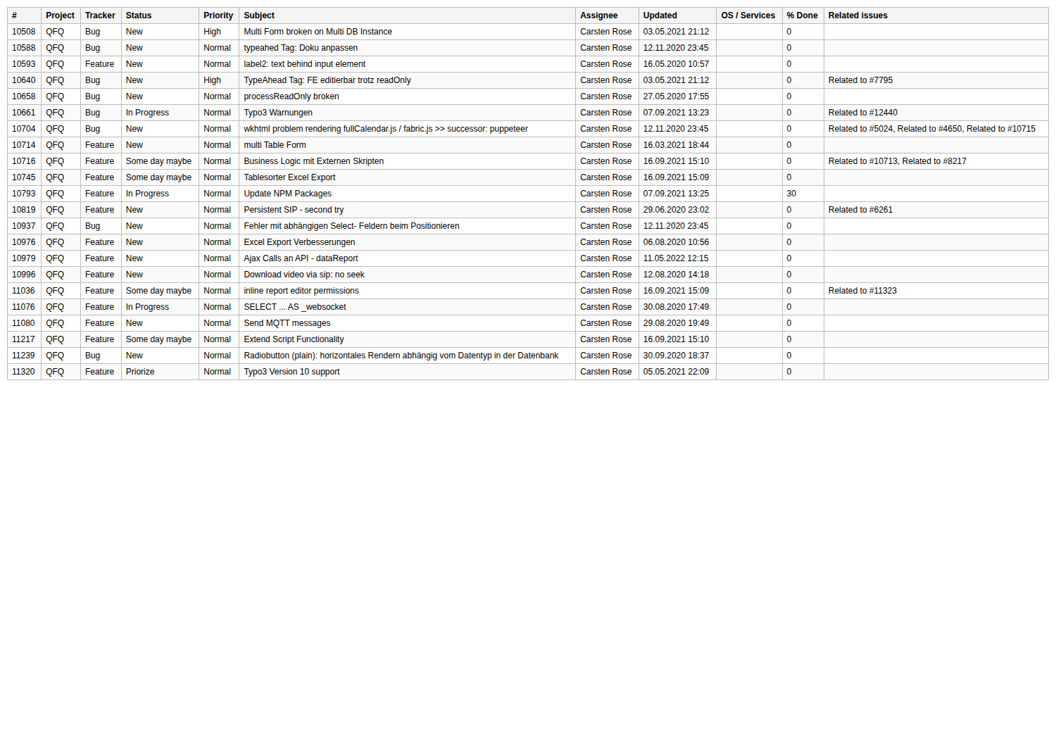| # | Project | Tracker | Status | Priority | Subject | Assignee | Updated | OS / Services | % Done | Related issues |
| --- | --- | --- | --- | --- | --- | --- | --- | --- | --- | --- |
| 10508 | QFQ | Bug | New | High | Multi Form broken on Multi DB Instance | Carsten Rose | 03.05.2021 21:12 | | 0 | |
| 10588 | QFQ | Bug | New | Normal | typeahed Tag: Doku anpassen | Carsten Rose | 12.11.2020 23:45 | | 0 | |
| 10593 | QFQ | Feature | New | Normal | label2: text behind input element | Carsten Rose | 16.05.2020 10:57 | | 0 | |
| 10640 | QFQ | Bug | New | High | TypeAhead Tag: FE editierbar trotz readOnly | Carsten Rose | 03.05.2021 21:12 | | 0 | Related to #7795 |
| 10658 | QFQ | Bug | New | Normal | processReadOnly broken | Carsten Rose | 27.05.2020 17:55 | | 0 | |
| 10661 | QFQ | Bug | In Progress | Normal | Typo3 Warnungen | Carsten Rose | 07.09.2021 13:23 | | 0 | Related to #12440 |
| 10704 | QFQ | Bug | New | Normal | wkhtml problem rendering fullCalendar.js / fabric.js >> successor: puppeteer | Carsten Rose | 12.11.2020 23:45 | | 0 | Related to #5024, Related to #4650, Related to #10715 |
| 10714 | QFQ | Feature | New | Normal | multi Table Form | Carsten Rose | 16.03.2021 18:44 | | 0 | |
| 10716 | QFQ | Feature | Some day maybe | Normal | Business Logic mit Externen Skripten | Carsten Rose | 16.09.2021 15:10 | | 0 | Related to #10713, Related to #8217 |
| 10745 | QFQ | Feature | Some day maybe | Normal | Tablesorter Excel Export | Carsten Rose | 16.09.2021 15:09 | | 0 | |
| 10793 | QFQ | Feature | In Progress | Normal | Update NPM Packages | Carsten Rose | 07.09.2021 13:25 | | 30 | |
| 10819 | QFQ | Feature | New | Normal | Persistent SIP - second try | Carsten Rose | 29.06.2020 23:02 | | 0 | Related to #6261 |
| 10937 | QFQ | Bug | New | Normal | Fehler mit abhängigen Select- Feldern beim Positionieren | Carsten Rose | 12.11.2020 23:45 | | 0 | |
| 10976 | QFQ | Feature | New | Normal | Excel Export Verbesserungen | Carsten Rose | 06.08.2020 10:56 | | 0 | |
| 10979 | QFQ | Feature | New | Normal | Ajax Calls an API - dataReport | Carsten Rose | 11.05.2022 12:15 | | 0 | |
| 10996 | QFQ | Feature | New | Normal | Download video via sip: no seek | Carsten Rose | 12.08.2020 14:18 | | 0 | |
| 11036 | QFQ | Feature | Some day maybe | Normal | inline report editor permissions | Carsten Rose | 16.09.2021 15:09 | | 0 | Related to #11323 |
| 11076 | QFQ | Feature | In Progress | Normal | SELECT ... AS _websocket | Carsten Rose | 30.08.2020 17:49 | | 0 | |
| 11080 | QFQ | Feature | New | Normal | Send MQTT messages | Carsten Rose | 29.08.2020 19:49 | | 0 | |
| 11217 | QFQ | Feature | Some day maybe | Normal | Extend Script Functionality | Carsten Rose | 16.09.2021 15:10 | | 0 | |
| 11239 | QFQ | Bug | New | Normal | Radiobutton (plain): horizontales Rendern abhängig vom Datentyp in der Datenbank | Carsten Rose | 30.09.2020 18:37 | | 0 | |
| 11320 | QFQ | Feature | Priorize | Normal | Typo3 Version 10 support | Carsten Rose | 05.05.2021 22:09 | | 0 | |